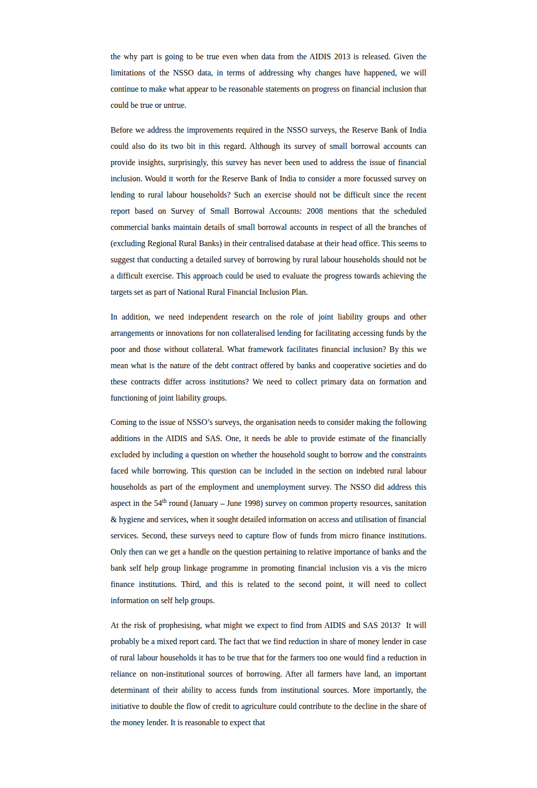the why part is going to be true even when data from the AIDIS 2013 is released. Given the limitations of the NSSO data, in terms of addressing why changes have happened, we will continue to make what appear to be reasonable statements on progress on financial inclusion that could be true or untrue.
Before we address the improvements required in the NSSO surveys, the Reserve Bank of India could also do its two bit in this regard. Although its survey of small borrowal accounts can provide insights, surprisingly, this survey has never been used to address the issue of financial inclusion. Would it worth for the Reserve Bank of India to consider a more focussed survey on lending to rural labour households? Such an exercise should not be difficult since the recent report based on Survey of Small Borrowal Accounts: 2008 mentions that the scheduled commercial banks maintain details of small borrowal accounts in respect of all the branches of (excluding Regional Rural Banks) in their centralised database at their head office. This seems to suggest that conducting a detailed survey of borrowing by rural labour households should not be a difficult exercise. This approach could be used to evaluate the progress towards achieving the targets set as part of National Rural Financial Inclusion Plan.
In addition, we need independent research on the role of joint liability groups and other arrangements or innovations for non collateralised lending for facilitating accessing funds by the poor and those without collateral. What framework facilitates financial inclusion? By this we mean what is the nature of the debt contract offered by banks and cooperative societies and do these contracts differ across institutions? We need to collect primary data on formation and functioning of joint liability groups.
Coming to the issue of NSSO’s surveys, the organisation needs to consider making the following additions in the AIDIS and SAS. One, it needs be able to provide estimate of the financially excluded by including a question on whether the household sought to borrow and the constraints faced while borrowing. This question can be included in the section on indebted rural labour households as part of the employment and unemployment survey. The NSSO did address this aspect in the 54th round (January – June 1998) survey on common property resources, sanitation & hygiene and services, when it sought detailed information on access and utilisation of financial services. Second, these surveys need to capture flow of funds from micro finance institutions. Only then can we get a handle on the question pertaining to relative importance of banks and the bank self help group linkage programme in promoting financial inclusion vis a vis the micro finance institutions. Third, and this is related to the second point, it will need to collect information on self help groups.
At the risk of prophesising, what might we expect to find from AIDIS and SAS 2013? It will probably be a mixed report card. The fact that we find reduction in share of money lender in case of rural labour households it has to be true that for the farmers too one would find a reduction in reliance on non-institutional sources of borrowing. After all farmers have land, an important determinant of their ability to access funds from institutional sources. More importantly, the initiative to double the flow of credit to agriculture could contribute to the decline in the share of the money lender. It is reasonable to expect that